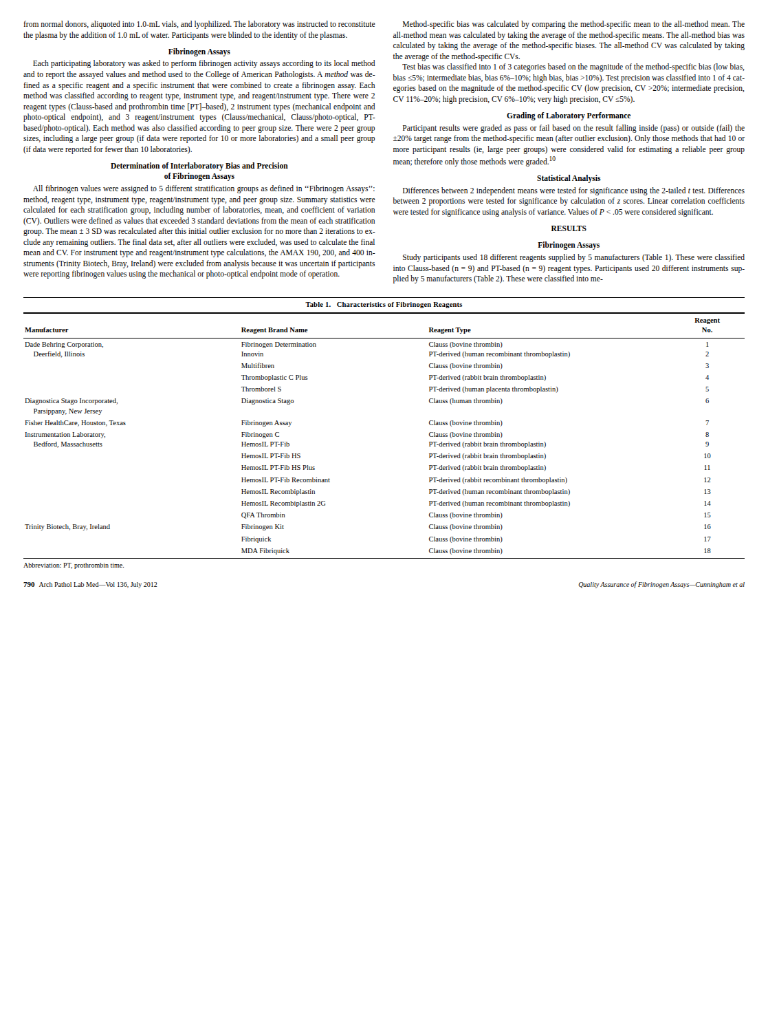from normal donors, aliquoted into 1.0-mL vials, and lyophilized. The laboratory was instructed to reconstitute the plasma by the addition of 1.0 mL of water. Participants were blinded to the identity of the plasmas.
Fibrinogen Assays
Each participating laboratory was asked to perform fibrinogen activity assays according to its local method and to report the assayed values and method used to the College of American Pathologists. A method was defined as a specific reagent and a specific instrument that were combined to create a fibrinogen assay. Each method was classified according to reagent type, instrument type, and reagent/instrument type. There were 2 reagent types (Clauss-based and prothrombin time [PT]–based), 2 instrument types (mechanical endpoint and photo-optical endpoint), and 3 reagent/instrument types (Clauss/mechanical, Clauss/photo-optical, PT-based/photo-optical). Each method was also classified according to peer group size. There were 2 peer group sizes, including a large peer group (if data were reported for 10 or more laboratories) and a small peer group (if data were reported for fewer than 10 laboratories).
Determination of Interlaboratory Bias and Precision
of Fibrinogen Assays
All fibrinogen values were assigned to 5 different stratification groups as defined in ‘‘Fibrinogen Assays’’: method, reagent type, instrument type, reagent/instrument type, and peer group size. Summary statistics were calculated for each stratification group, including number of laboratories, mean, and coefficient of variation (CV). Outliers were defined as values that exceeded 3 standard deviations from the mean of each stratification group. The mean ± 3 SD was recalculated after this initial outlier exclusion for no more than 2 iterations to exclude any remaining outliers. The final data set, after all outliers were excluded, was used to calculate the final mean and CV. For instrument type and reagent/instrument type calculations, the AMAX 190, 200, and 400 instruments (Trinity Biotech, Bray, Ireland) were excluded from analysis because it was uncertain if participants were reporting fibrinogen values using the mechanical or photo-optical endpoint mode of operation.
Method-specific bias was calculated by comparing the method-specific mean to the all-method mean. The all-method mean was calculated by taking the average of the method-specific means. The all-method bias was calculated by taking the average of the method-specific biases. The all-method CV was calculated by taking the average of the method-specific CVs.
Test bias was classified into 1 of 3 categories based on the magnitude of the method-specific bias (low bias, bias ≤5%; intermediate bias, bias 6%–10%; high bias, bias >10%). Test precision was classified into 1 of 4 categories based on the magnitude of the method-specific CV (low precision, CV >20%; intermediate precision, CV 11%–20%; high precision, CV 6%–10%; very high precision, CV ≤5%).
Grading of Laboratory Performance
Participant results were graded as pass or fail based on the result falling inside (pass) or outside (fail) the ±20% target range from the method-specific mean (after outlier exclusion). Only those methods that had 10 or more participant results (ie, large peer groups) were considered valid for estimating a reliable peer group mean; therefore only those methods were graded.10
Statistical Analysis
Differences between 2 independent means were tested for significance using the 2-tailed t test. Differences between 2 proportions were tested for significance by calculation of z scores. Linear correlation coefficients were tested for significance using analysis of variance. Values of P < .05 were considered significant.
RESULTS
Fibrinogen Assays
Study participants used 18 different reagents supplied by 5 manufacturers (Table 1). These were classified into Clauss-based (n = 9) and PT-based (n = 9) reagent types. Participants used 20 different instruments supplied by 5 manufacturers (Table 2). These were classified into me-
Table 1. Characteristics of Fibrinogen Reagents
| Manufacturer | Reagent Brand Name | Reagent Type | Reagent No. |
| --- | --- | --- | --- |
| Dade Behring Corporation, Deerfield, Illinois | Fibrinogen Determination Innovin | Clauss (bovine thrombin) PT-derived (human recombinant thromboplastin) | 1 2 |
| | Multifibren | Clauss (bovine thrombin) | 3 |
| | Thromboplastic C Plus | PT-derived (rabbit brain thromboplastin) | 4 |
| | Thromborel S | PT-derived (human placenta thromboplastin) | 5 |
| Diagnostica Stago Incorporated, Parsippany, New Jersey | Diagnostica Stago | Clauss (human thrombin) | 6 |
| Fisher HealthCare, Houston, Texas | Fibrinogen Assay | Clauss (bovine thrombin) | 7 |
| Instrumentation Laboratory, Bedford, Massachusetts | Fibrinogen C HemosIL PT-Fib | Clauss (bovine thrombin) PT-derived (rabbit brain thromboplastin) | 8 9 |
| | HemosIL PT-Fib HS | PT-derived (rabbit brain thromboplastin) | 10 |
| | HemosIL PT-Fib HS Plus | PT-derived (rabbit brain thromboplastin) | 11 |
| | HemosIL PT-Fib Recombinant | PT-derived (rabbit recombinant thromboplastin) | 12 |
| | HemosIL Recombiplastin | PT-derived (human recombinant thromboplastin) | 13 |
| | HemosIL Recombiplastin 2G | PT-derived (human recombinant thromboplastin) | 14 |
| | QFA Thrombin | Clauss (bovine thrombin) | 15 |
| Trinity Biotech, Bray, Ireland | Fibrinogen Kit | Clauss (bovine thrombin) | 16 |
| | Fibriquick | Clauss (bovine thrombin) | 17 |
| | MDA Fibriquick | Clauss (bovine thrombin) | 18 |
Abbreviation: PT, prothrombin time.
790 Arch Pathol Lab Med—Vol 136, July 2012 Quality Assurance of Fibrinogen Assays—Cunningham et al